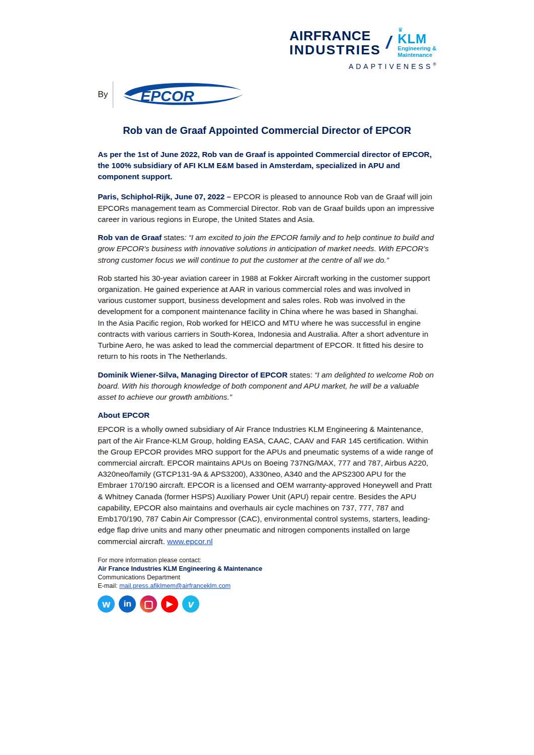AIRFRANCE
INDUSTRIES
/
♛
KLM
Engineering &
Maintenance
ADAPTIVENESS®
By
EPCOR
Rob van de Graaf Appointed Commercial Director of EPCOR
As per the 1st of June 2022, Rob van de Graaf is appointed Commercial director of EPCOR, the 100% subsidiary of AFI KLM E&M based in Amsterdam, specialized in APU and component support.
Paris, Schiphol-Rijk, June 07, 2022 – EPCOR is pleased to announce Rob van de Graaf will join EPCORs management team as Commercial Director. Rob van de Graaf builds upon an impressive career in various regions in Europe, the United States and Asia.
Rob van de Graaf states: “I am excited to join the EPCOR family and to help continue to build and grow EPCOR's business with innovative solutions in anticipation of market needs. With EPCOR's strong customer focus we will continue to put the customer at the centre of all we do.”
Rob started his 30-year aviation career in 1988 at Fokker Aircraft working in the customer support organization. He gained experience at AAR in various commercial roles and was involved in various customer support, business development and sales roles. Rob was involved in the development for a component maintenance facility in China where he was based in Shanghai.
In the Asia Pacific region, Rob worked for HEICO and MTU where he was successful in engine contracts with various carriers in South-Korea, Indonesia and Australia. After a short adventure in Turbine Aero, he was asked to lead the commercial department of EPCOR. It fitted his desire to return to his roots in The Netherlands.
Dominik Wiener-Silva, Managing Director of EPCOR states: “I am delighted to welcome Rob on board. With his thorough knowledge of both component and APU market, he will be a valuable asset to achieve our growth ambitions.”
About EPCOR
EPCOR is a wholly owned subsidiary of Air France Industries KLM Engineering & Maintenance, part of the Air France-KLM Group, holding EASA, CAAC, CAAV and FAR 145 certification. Within the Group EPCOR provides MRO support for the APUs and pneumatic systems of a wide range of commercial aircraft. EPCOR maintains APUs on Boeing 737NG/MAX, 777 and 787, Airbus A220, A320neo/family (GTCP131-9A & APS3200), A330neo, A340 and the APS2300 APU for the Embraer 170/190 aircraft. EPCOR is a licensed and OEM warranty-approved Honeywell and Pratt & Whitney Canada (former HSPS) Auxiliary Power Unit (APU) repair centre. Besides the APU capability, EPCOR also maintains and overhauls air cycle machines on 737, 777, 787 and Emb170/190, 787 Cabin Air Compressor (CAC), environmental control systems, starters, leading-edge flap drive units and many other pneumatic and nitrogen components installed on large commercial aircraft. www.epcor.nl
For more information please contact:
Air France Industries KLM Engineering & Maintenance
Communications Department
E-mail: mail.press.afiklmem@airfranceklm.com
w in ▢ ▶ v